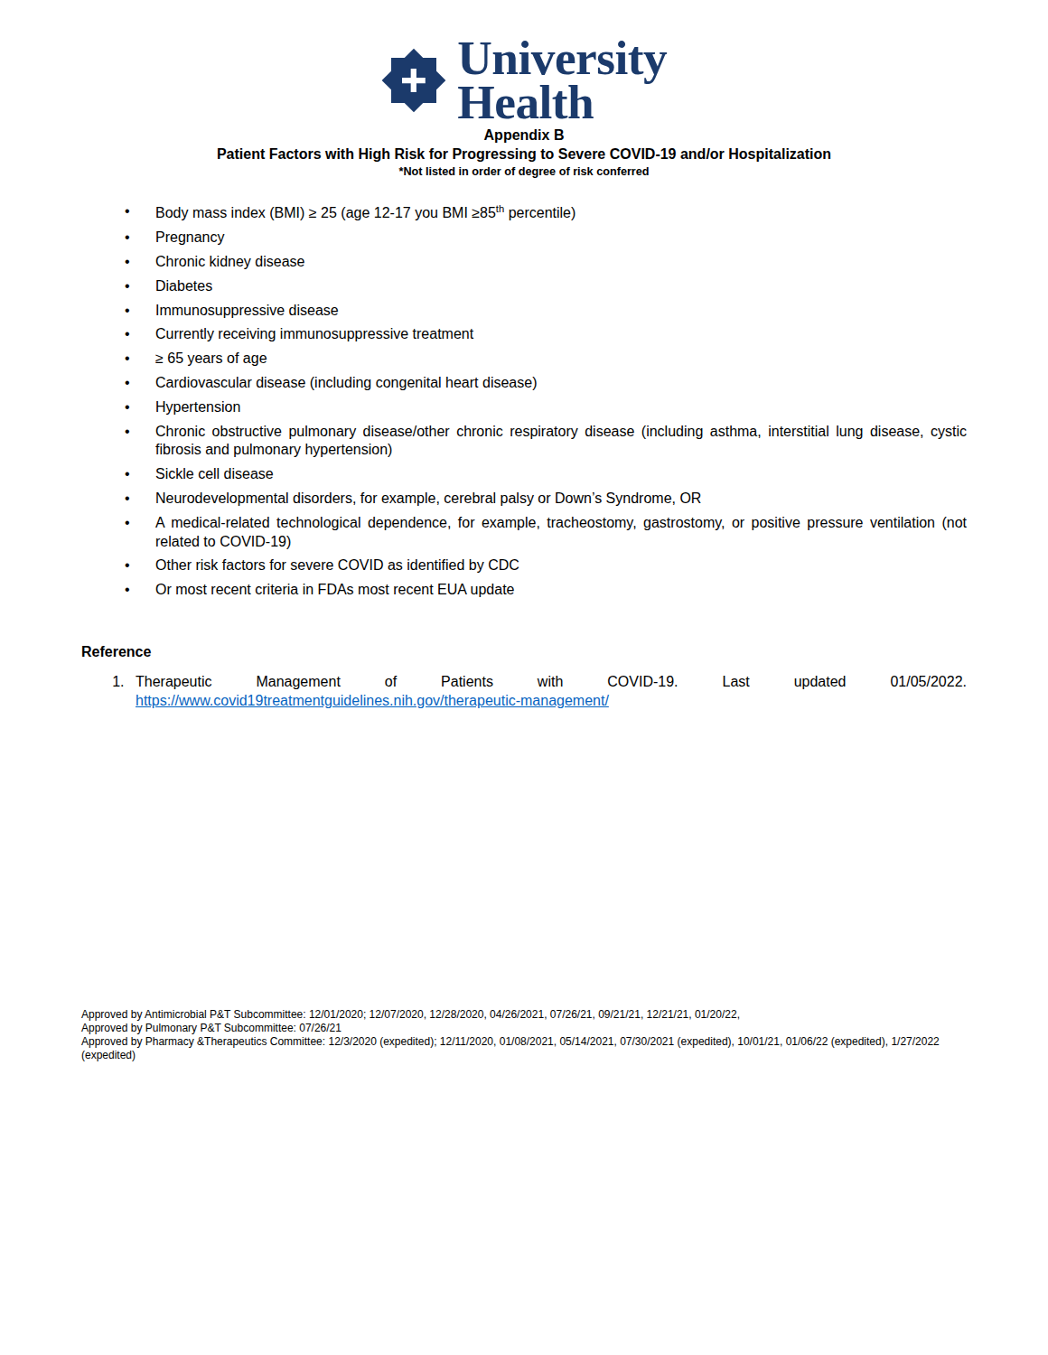University Health
Appendix B
Patient Factors with High Risk for Progressing to Severe COVID-19 and/or Hospitalization
*Not listed in order of degree of risk conferred
Body mass index (BMI) ≥ 25 (age 12-17 you BMI ≥85th percentile)
Pregnancy
Chronic kidney disease
Diabetes
Immunosuppressive disease
Currently receiving immunosuppressive treatment
≥ 65 years of age
Cardiovascular disease (including congenital heart disease)
Hypertension
Chronic obstructive pulmonary disease/other chronic respiratory disease (including asthma, interstitial lung disease, cystic fibrosis and pulmonary hypertension)
Sickle cell disease
Neurodevelopmental disorders, for example, cerebral palsy or Down’s Syndrome, OR
A medical-related technological dependence, for example, tracheostomy, gastrostomy, or positive pressure ventilation (not related to COVID-19)
Other risk factors for severe COVID as identified by CDC
Or most recent criteria in FDAs most recent EUA update
Reference
Therapeutic Management of Patients with COVID-19. Last updated 01/05/2022. https://www.covid19treatmentguidelines.nih.gov/therapeutic-management/
Approved by Antimicrobial P&T Subcommittee: 12/01/2020; 12/07/2020, 12/28/2020, 04/26/2021, 07/26/21, 09/21/21, 12/21/21, 01/20/22,
Approved by Pulmonary P&T Subcommittee: 07/26/21
Approved by Pharmacy &Therapeutics Committee: 12/3/2020 (expedited); 12/11/2020, 01/08/2021, 05/14/2021, 07/30/2021 (expedited), 10/01/21, 01/06/22 (expedited), 1/27/2022 (expedited)